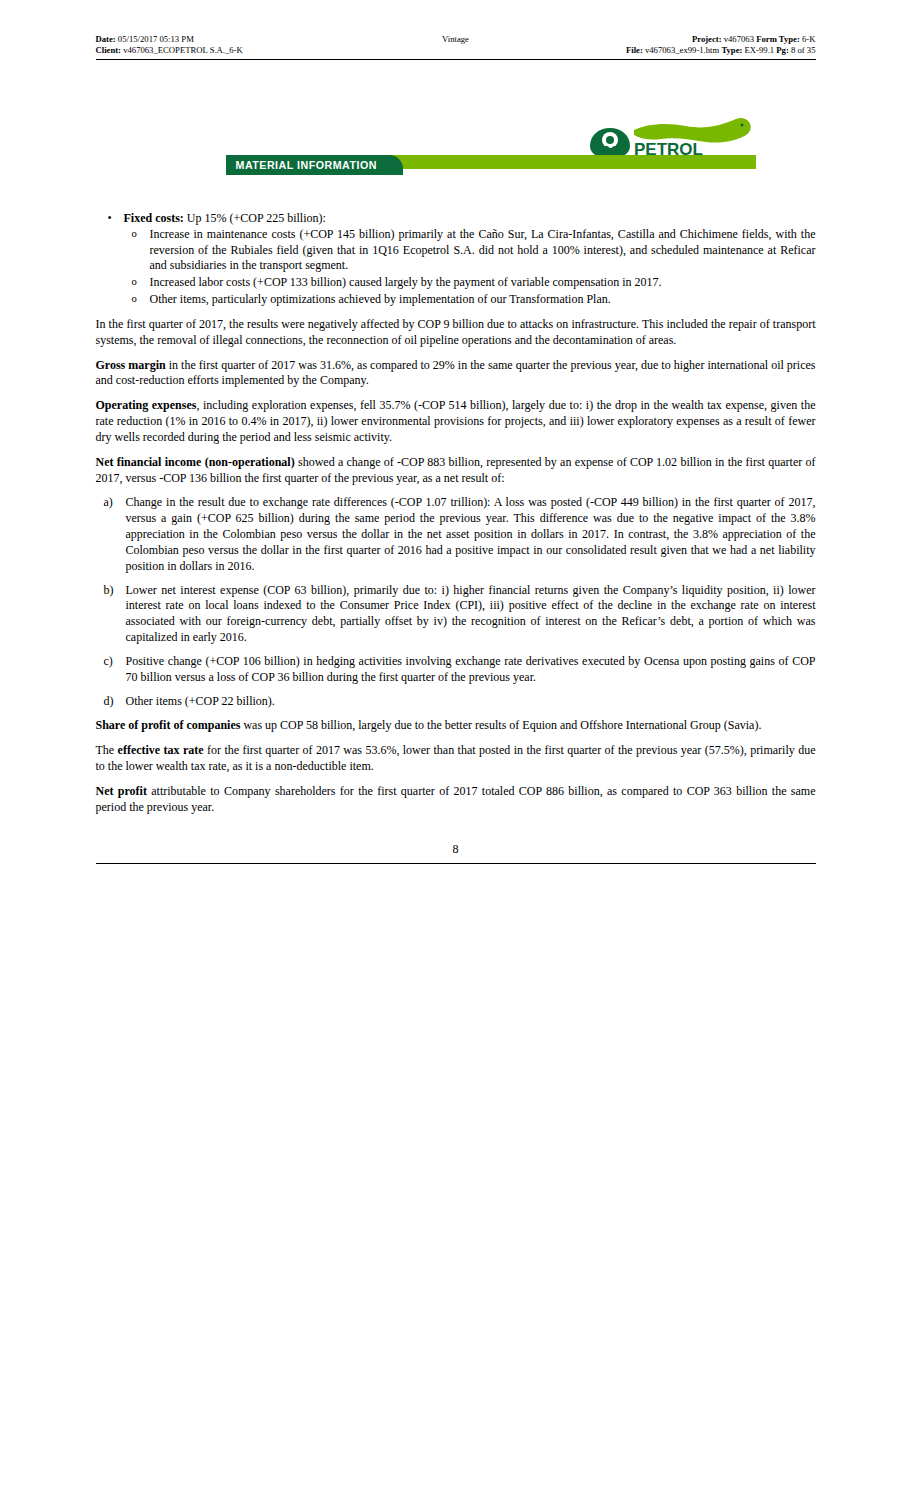| Date: 05/15/2017 05:13 PM Client: v467063_ECOPETROL S.A._6-K | Vintage | Project: v467063 Form Type: 6-K File: v467063_ex99-1.htm Type: EX-99.1 Pg: 8 of 35 |
PETROL ec
MATERIAL INFORMATION
Fixed costs: Up 15% (+COP 225 billion):
Increase in maintenance costs (+COP 145 billion) primarily at the Caño Sur, La Cira-Infantas, Castilla and Chichimene fields, with the reversion of the Rubiales field (given that in 1Q16 Ecopetrol S.A. did not hold a 100% interest), and scheduled maintenance at Reficar and subsidiaries in the transport segment.
Increased labor costs (+COP 133 billion) caused largely by the payment of variable compensation in 2017.
Other items, particularly optimizations achieved by implementation of our Transformation Plan.
In the first quarter of 2017, the results were negatively affected by COP 9 billion due to attacks on infrastructure. This included the repair of transport systems, the removal of illegal connections, the reconnection of oil pipeline operations and the decontamination of areas.
Gross margin in the first quarter of 2017 was 31.6%, as compared to 29% in the same quarter the previous year, due to higher international oil prices and cost-reduction efforts implemented by the Company.
Operating expenses, including exploration expenses, fell 35.7% (-COP 514 billion), largely due to: i) the drop in the wealth tax expense, given the rate reduction (1% in 2016 to 0.4% in 2017), ii) lower environmental provisions for projects, and iii) lower exploratory expenses as a result of fewer dry wells recorded during the period and less seismic activity.
Net financial income (non-operational) showed a change of -COP 883 billion, represented by an expense of COP 1.02 billion in the first quarter of 2017, versus -COP 136 billion the first quarter of the previous year, as a net result of:
Change in the result due to exchange rate differences (-COP 1.07 trillion): A loss was posted (-COP 449 billion) in the first quarter of 2017, versus a gain (+COP 625 billion) during the same period the previous year. This difference was due to the negative impact of the 3.8% appreciation in the Colombian peso versus the dollar in the net asset position in dollars in 2017. In contrast, the 3.8% appreciation of the Colombian peso versus the dollar in the first quarter of 2016 had a positive impact in our consolidated result given that we had a net liability position in dollars in 2016.
Lower net interest expense (COP 63 billion), primarily due to: i) higher financial returns given the Company’s liquidity position, ii) lower interest rate on local loans indexed to the Consumer Price Index (CPI), iii) positive effect of the decline in the exchange rate on interest associated with our foreign-currency debt, partially offset by iv) the recognition of interest on the Reficar’s debt, a portion of which was capitalized in early 2016.
Positive change (+COP 106 billion) in hedging activities involving exchange rate derivatives executed by Ocensa upon posting gains of COP 70 billion versus a loss of COP 36 billion during the first quarter of the previous year.
Other items (+COP 22 billion).
Share of profit of companies was up COP 58 billion, largely due to the better results of Equion and Offshore International Group (Savia).
The effective tax rate for the first quarter of 2017 was 53.6%, lower than that posted in the first quarter of the previous year (57.5%), primarily due to the lower wealth tax rate, as it is a non-deductible item.
Net profit attributable to Company shareholders for the first quarter of 2017 totaled COP 886 billion, as compared to COP 363 billion the same period the previous year.
8